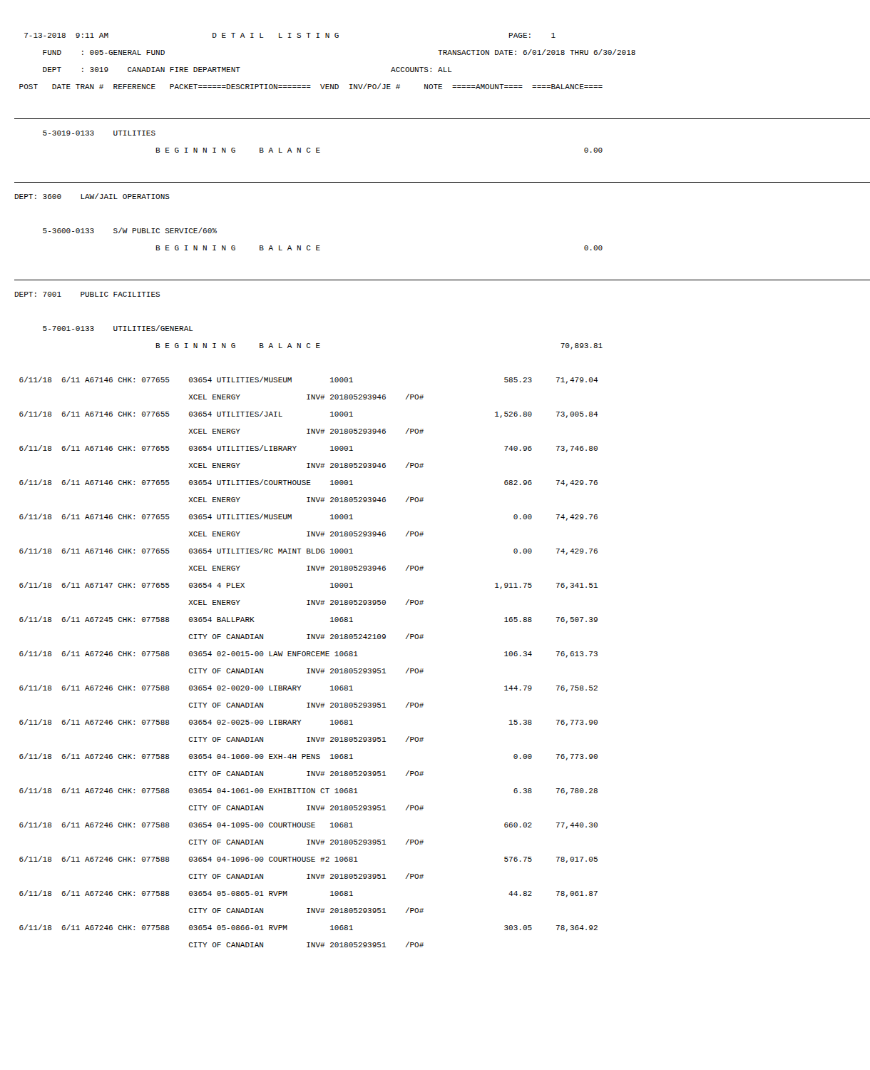7-13-2018 9:11 AM D E T A I L L I S T I N G PAGE: 1
FUND : 005-GENERAL FUND TRANSACTION DATE: 6/01/2018 THRU 6/30/2018
DEPT : 3019 CANADIAN FIRE DEPARTMENT ACCOUNTS: ALL
POST DATE TRAN # REFERENCE PACKET======DESCRIPTION======= VEND INV/PO/JE # NOTE =====AMOUNT==== ====BALANCE====
5-3019-0133 UTILITIES
B E G I N N I N G B A L A N C E 0.00
DEPT: 3600 LAW/JAIL OPERATIONS
5-3600-0133 S/W PUBLIC SERVICE/60%
B E G I N N I N G B A L A N C E 0.00
DEPT: 7001 PUBLIC FACILITIES
5-7001-0133 UTILITIES/GENERAL
B E G I N N I N G B A L A N C E 70,893.81
6/11/18 6/11 A67146 CHK: 077655 03654 UTILITIES/MUSEUM 10001 585.23 71,479.04
XCEL ENERGY INV# 201805293946 /PO#
6/11/18 6/11 A67146 CHK: 077655 03654 UTILITIES/JAIL 10001 1,526.80 73,005.84
XCEL ENERGY INV# 201805293946 /PO#
6/11/18 6/11 A67146 CHK: 077655 03654 UTILITIES/LIBRARY 10001 740.96 73,746.80
XCEL ENERGY INV# 201805293946 /PO#
6/11/18 6/11 A67146 CHK: 077655 03654 UTILITIES/COURTHOUSE 10001 682.96 74,429.76
XCEL ENERGY INV# 201805293946 /PO#
6/11/18 6/11 A67146 CHK: 077655 03654 UTILITIES/MUSEUM 10001 0.00 74,429.76
XCEL ENERGY INV# 201805293946 /PO#
6/11/18 6/11 A67146 CHK: 077655 03654 UTILITIES/RC MAINT BLDG 10001 0.00 74,429.76
XCEL ENERGY INV# 201805293946 /PO#
6/11/18 6/11 A67147 CHK: 077655 03654 4 PLEX 10001 1,911.75 76,341.51
XCEL ENERGY INV# 201805293950 /PO#
6/11/18 6/11 A67245 CHK: 077588 03654 BALLPARK 10681 165.88 76,507.39
CITY OF CANADIAN INV# 201805242109 /PO#
6/11/18 6/11 A67246 CHK: 077588 03654 02-0015-00 LAW ENFORCEME 10681 106.34 76,613.73
CITY OF CANADIAN INV# 201805293951 /PO#
6/11/18 6/11 A67246 CHK: 077588 03654 02-0020-00 LIBRARY 10681 144.79 76,758.52
CITY OF CANADIAN INV# 201805293951 /PO#
6/11/18 6/11 A67246 CHK: 077588 03654 02-0025-00 LIBRARY 10681 15.38 76,773.90
CITY OF CANADIAN INV# 201805293951 /PO#
6/11/18 6/11 A67246 CHK: 077588 03654 04-1060-00 EXH-4H PENS 10681 0.00 76,773.90
CITY OF CANADIAN INV# 201805293951 /PO#
6/11/18 6/11 A67246 CHK: 077588 03654 04-1061-00 EXHIBITION CT 10681 6.38 76,780.28
CITY OF CANADIAN INV# 201805293951 /PO#
6/11/18 6/11 A67246 CHK: 077588 03654 04-1095-00 COURTHOUSE 10681 660.02 77,440.30
CITY OF CANADIAN INV# 201805293951 /PO#
6/11/18 6/11 A67246 CHK: 077588 03654 04-1096-00 COURTHOUSE #2 10681 576.75 78,017.05
CITY OF CANADIAN INV# 201805293951 /PO#
6/11/18 6/11 A67246 CHK: 077588 03654 05-0865-01 RVPM 10681 44.82 78,061.87
CITY OF CANADIAN INV# 201805293951 /PO#
6/11/18 6/11 A67246 CHK: 077588 03654 05-0866-01 RVPM 10681 303.05 78,364.92
CITY OF CANADIAN INV# 201805293951 /PO#